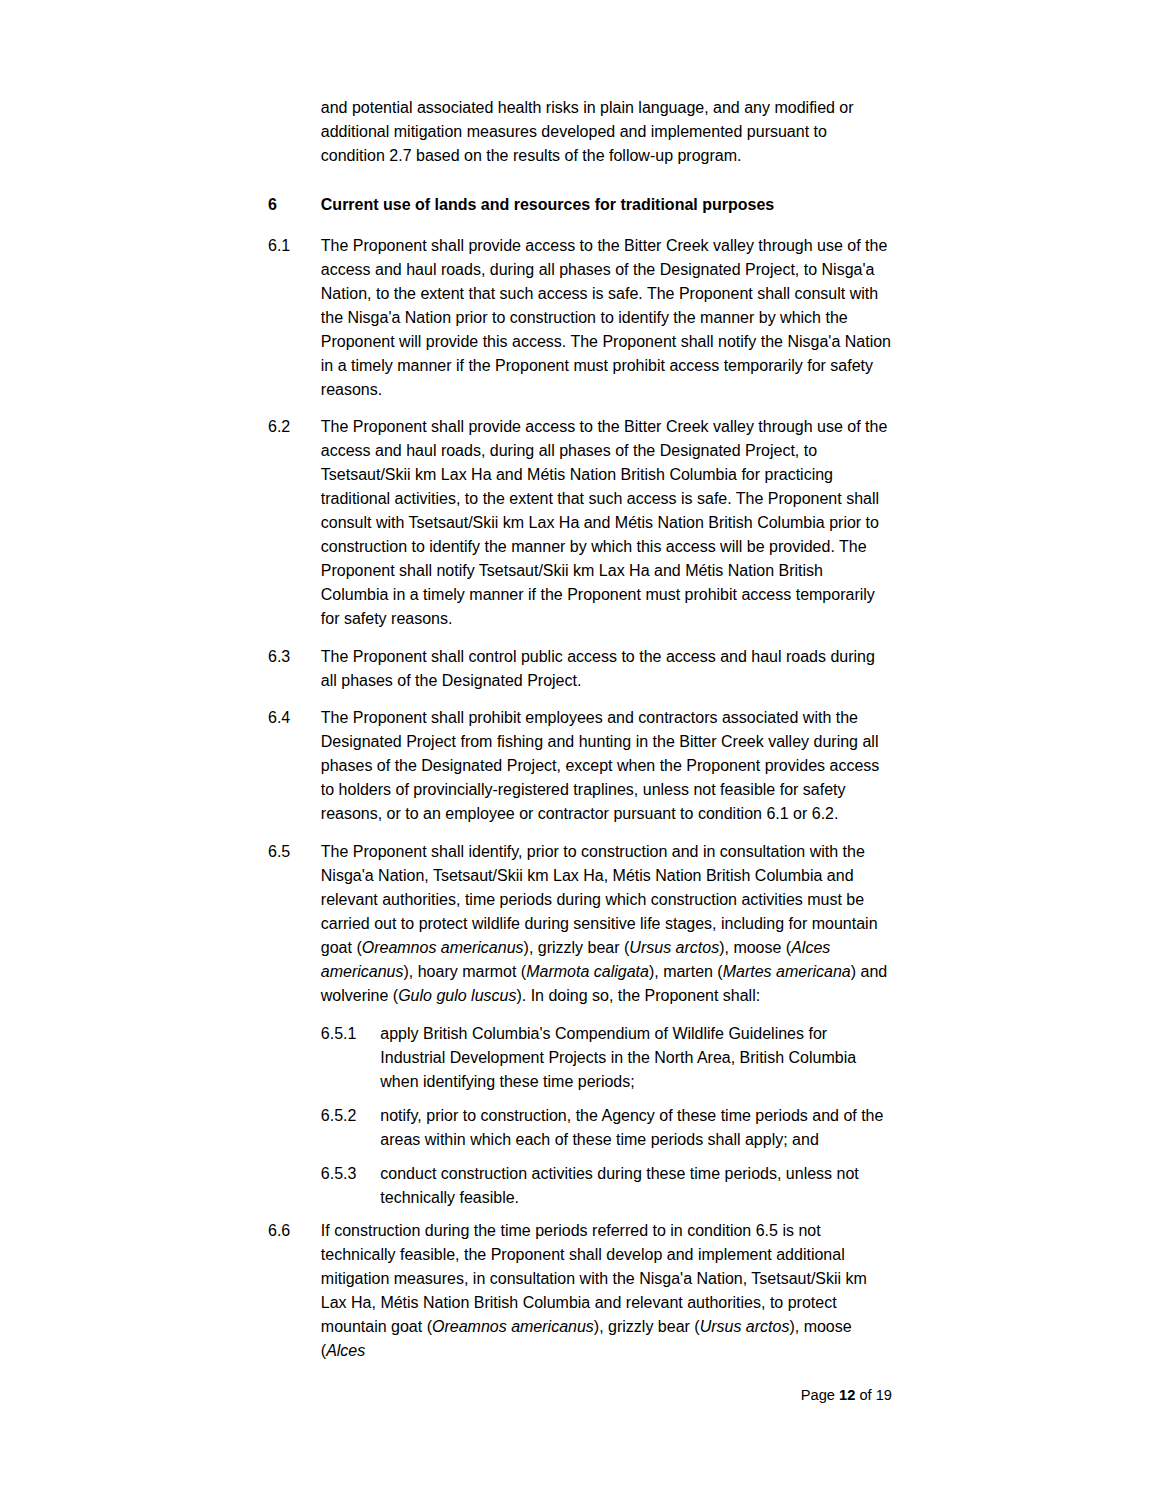and potential associated health risks in plain language, and any modified or additional mitigation measures developed and implemented pursuant to condition 2.7 based on the results of the follow-up program.
6 Current use of lands and resources for traditional purposes
6.1
The Proponent shall provide access to the Bitter Creek valley through use of the access and haul roads, during all phases of the Designated Project, to Nisga'a Nation, to the extent that such access is safe. The Proponent shall consult with the Nisga'a Nation prior to construction to identify the manner by which the Proponent will provide this access. The Proponent shall notify the Nisga'a Nation in a timely manner if the Proponent must prohibit access temporarily for safety reasons.
6.2
The Proponent shall provide access to the Bitter Creek valley through use of the access and haul roads, during all phases of the Designated Project, to Tsetsaut/Skii km Lax Ha and Métis Nation British Columbia for practicing traditional activities, to the extent that such access is safe. The Proponent shall consult with Tsetsaut/Skii km Lax Ha and Métis Nation British Columbia prior to construction to identify the manner by which this access will be provided. The Proponent shall notify Tsetsaut/Skii km Lax Ha and Métis Nation British Columbia in a timely manner if the Proponent must prohibit access temporarily for safety reasons.
6.3
The Proponent shall control public access to the access and haul roads during all phases of the Designated Project.
6.4
The Proponent shall prohibit employees and contractors associated with the Designated Project from fishing and hunting in the Bitter Creek valley during all phases of the Designated Project, except when the Proponent provides access to holders of provincially-registered traplines, unless not feasible for safety reasons, or to an employee or contractor pursuant to condition 6.1 or 6.2.
6.5
The Proponent shall identify, prior to construction and in consultation with the Nisga'a Nation, Tsetsaut/Skii km Lax Ha, Métis Nation British Columbia and relevant authorities, time periods during which construction activities must be carried out to protect wildlife during sensitive life stages, including for mountain goat (Oreamnos americanus), grizzly bear (Ursus arctos), moose (Alces americanus), hoary marmot (Marmota caligata), marten (Martes americana) and wolverine (Gulo gulo luscus). In doing so, the Proponent shall:
6.5.1
apply British Columbia's Compendium of Wildlife Guidelines for Industrial Development Projects in the North Area, British Columbia when identifying these time periods;
6.5.2
notify, prior to construction, the Agency of these time periods and of the areas within which each of these time periods shall apply; and
6.5.3
conduct construction activities during these time periods, unless not technically feasible.
6.6
If construction during the time periods referred to in condition 6.5 is not technically feasible, the Proponent shall develop and implement additional mitigation measures, in consultation with the Nisga'a Nation, Tsetsaut/Skii km Lax Ha, Métis Nation British Columbia and relevant authorities, to protect mountain goat (Oreamnos americanus), grizzly bear (Ursus arctos), moose (Alces
Page 12 of 19